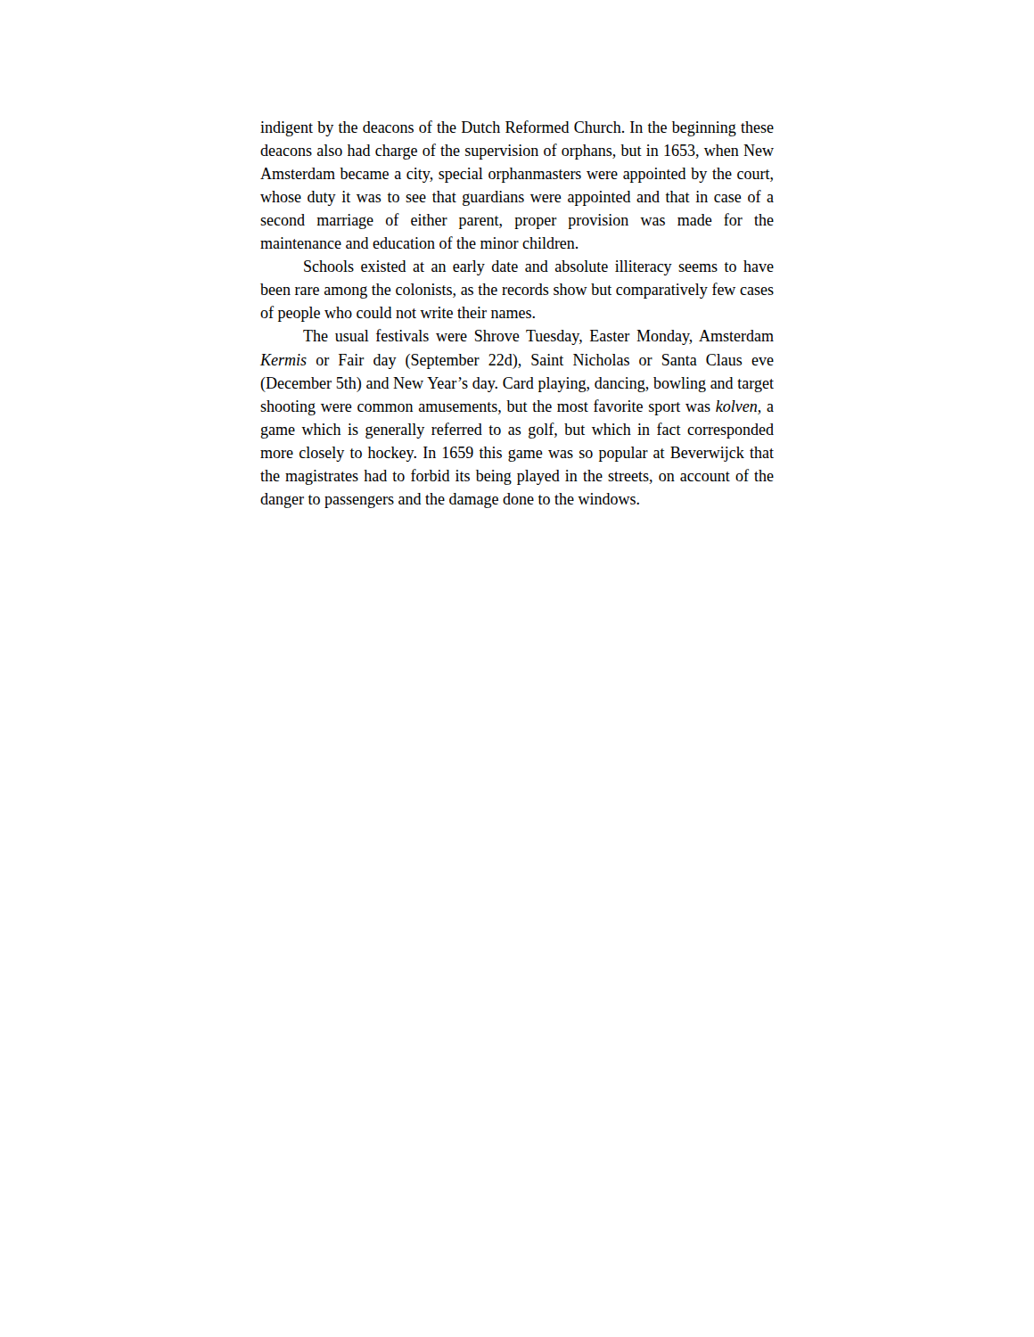indigent by the deacons of the Dutch Reformed Church. In the beginning these deacons also had charge of the supervision of orphans, but in 1653, when New Amsterdam became a city, special orphanmasters were appointed by the court, whose duty it was to see that guardians were appointed and that in case of a second marriage of either parent, proper provision was made for the maintenance and education of the minor children.
Schools existed at an early date and absolute illiteracy seems to have been rare among the colonists, as the records show but comparatively few cases of people who could not write their names.
The usual festivals were Shrove Tuesday, Easter Monday, Amsterdam Kermis or Fair day (September 22d), Saint Nicholas or Santa Claus eve (December 5th) and New Year’s day. Card playing, dancing, bowling and target shooting were common amusements, but the most favorite sport was kolven, a game which is generally referred to as golf, but which in fact corresponded more closely to hockey. In 1659 this game was so popular at Beverwijck that the magistrates had to forbid its being played in the streets, on account of the danger to passengers and the damage done to the windows.